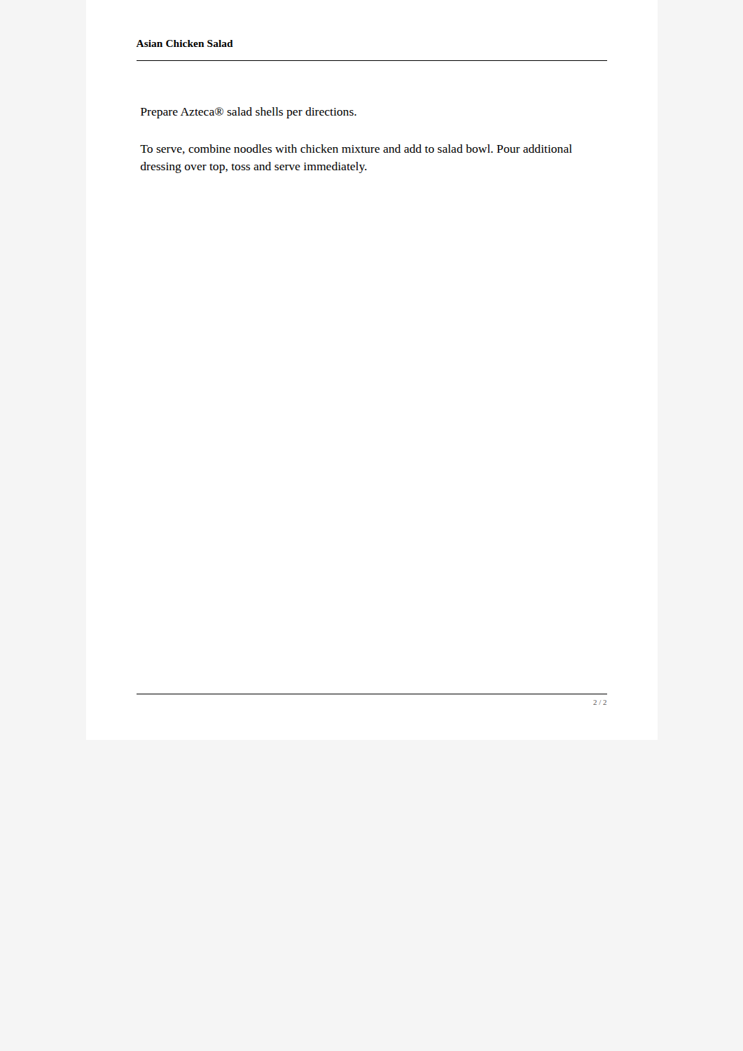Asian Chicken Salad
Prepare Azteca® salad shells per directions.
To serve, combine noodles with chicken mixture and add to salad bowl. Pour additional dressing over top, toss and serve immediately.
2 / 2